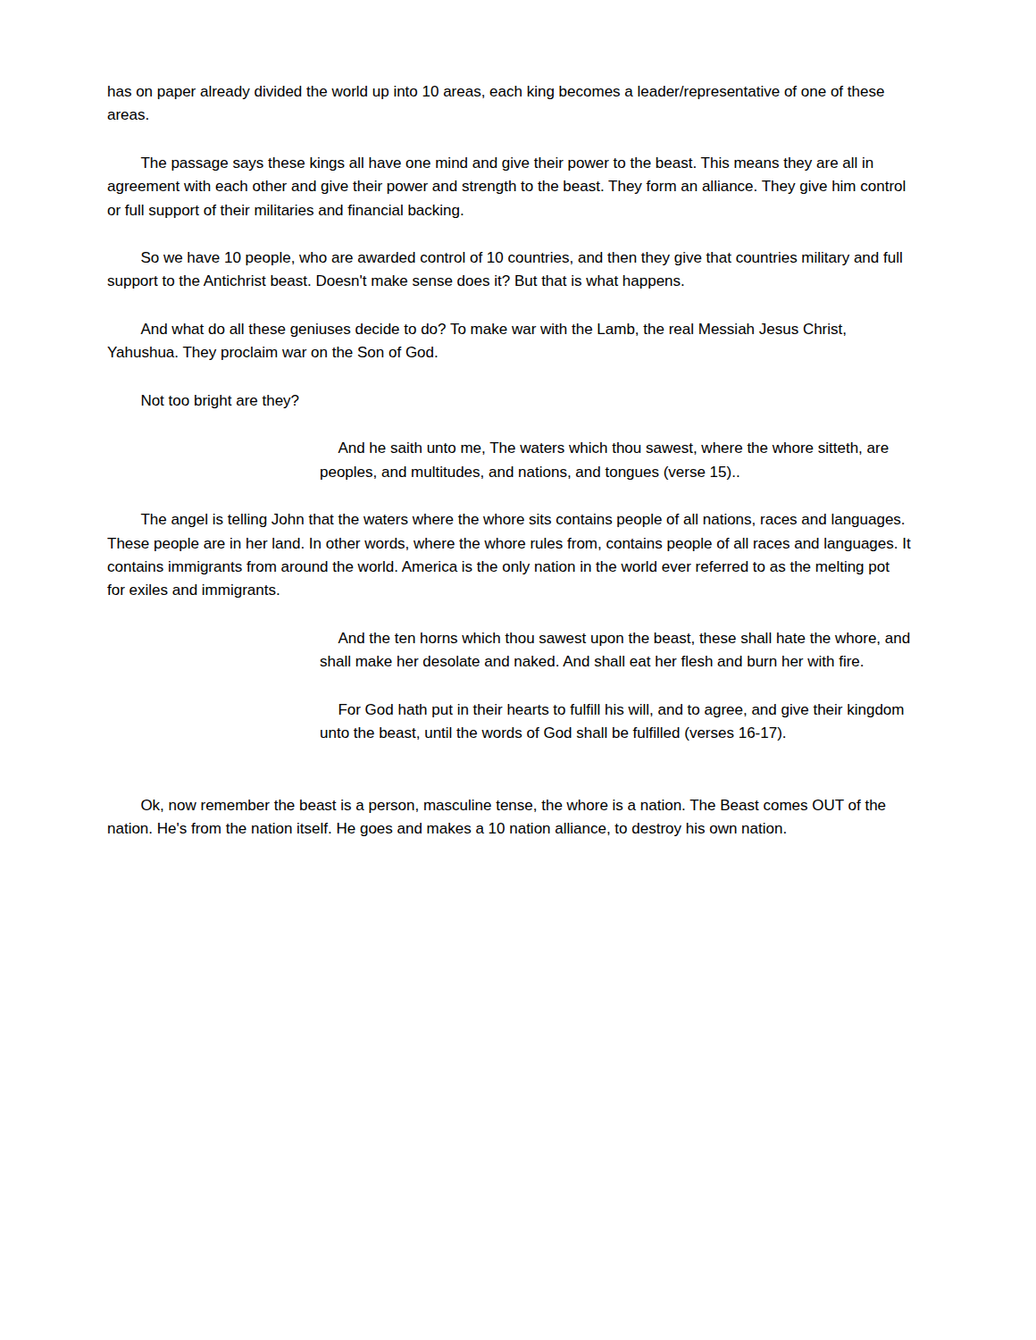has on paper already divided the world up into 10 areas, each king becomes a leader/representative of one of these areas.
The passage says these kings all have one mind and give their power to the beast. This means they are all in agreement with each other and give their power and strength to the beast. They form an alliance. They give him control or full support of their militaries and financial backing.
So we have 10 people, who are awarded control of 10 countries, and then they give that countries military and full support to the Antichrist beast. Doesn't make sense does it? But that is what happens.
And what do all these geniuses decide to do? To make war with the Lamb, the real Messiah Jesus Christ, Yahushua. They proclaim war on the Son of God.
Not too bright are they?
And he saith unto me, The waters which thou sawest, where the whore sitteth, are peoples, and multitudes, and nations, and tongues (verse 15)..
The angel is telling John that the waters where the whore sits contains people of all nations, races and languages. These people are in her land. In other words, where the whore rules from, contains people of all races and languages. It contains immigrants from around the world. America is the only nation in the world ever referred to as the melting pot for exiles and immigrants.
And the ten horns which thou sawest upon the beast, these shall hate the whore, and shall make her desolate and naked. And shall eat her flesh and burn her with fire.
For God hath put in their hearts to fulfill his will, and to agree, and give their kingdom unto the beast, until the words of God shall be fulfilled (verses 16-17).
Ok, now remember the beast is a person, masculine tense, the whore is a nation. The Beast comes OUT of the nation. He's from the nation itself. He goes and makes a 10 nation alliance, to destroy his own nation.